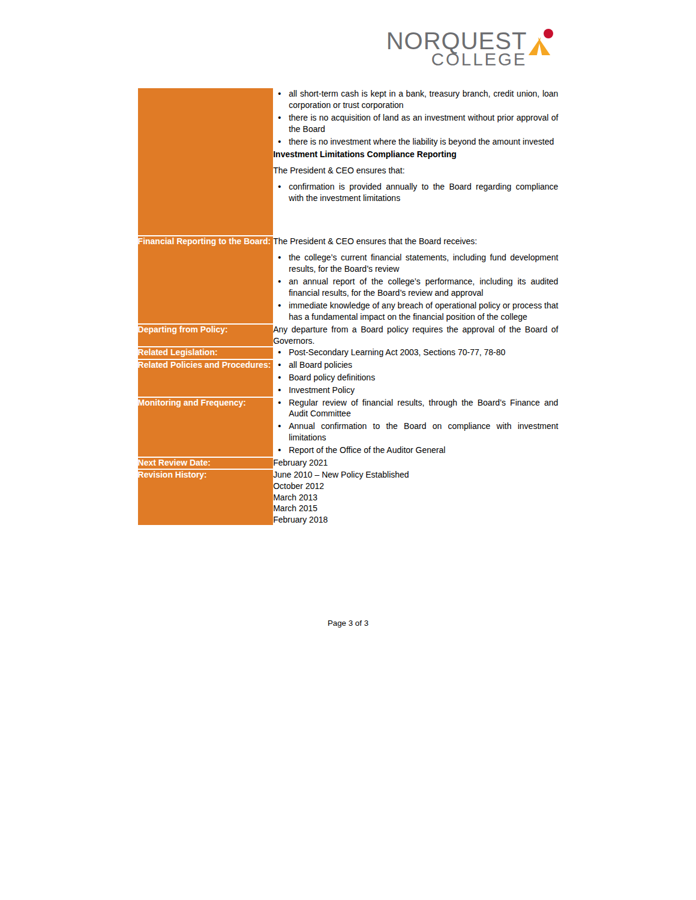NORQUEST COLLEGE
| | all short-term cash is kept in a bank, treasury branch, credit union, loan corporation or trust corporation there is no acquisition of land as an investment without prior approval of the Board there is no investment where the liability is beyond the amount invested Investment Limitations Compliance Reporting The President & CEO ensures that: confirmation is provided annually to the Board regarding compliance with the investment limitations |
| Financial Reporting to the Board: | The President & CEO ensures that the Board receives: the college’s current financial statements, including fund development results, for the Board’s review an annual report of the college’s performance, including its audited financial results, for the Board’s review and approval immediate knowledge of any breach of operational policy or process that has a fundamental impact on the financial position of the college |
| Departing from Policy: | Any departure from a Board policy requires the approval of the Board of Governors. |
| Related Legislation: | Post-Secondary Learning Act 2003, Sections 70-77, 78-80 |
| Related Policies and Procedures: | all Board policies Board policy definitions Investment Policy |
| Monitoring and Frequency: | Regular review of financial results, through the Board’s Finance and Audit Committee Annual confirmation to the Board on compliance with investment limitations Report of the Office of the Auditor General |
| Next Review Date: | February 2021 |
| Revision History: | June 2010 – New Policy Established October 2012 March 2013 March 2015 February 2018 |
Page 3 of 3